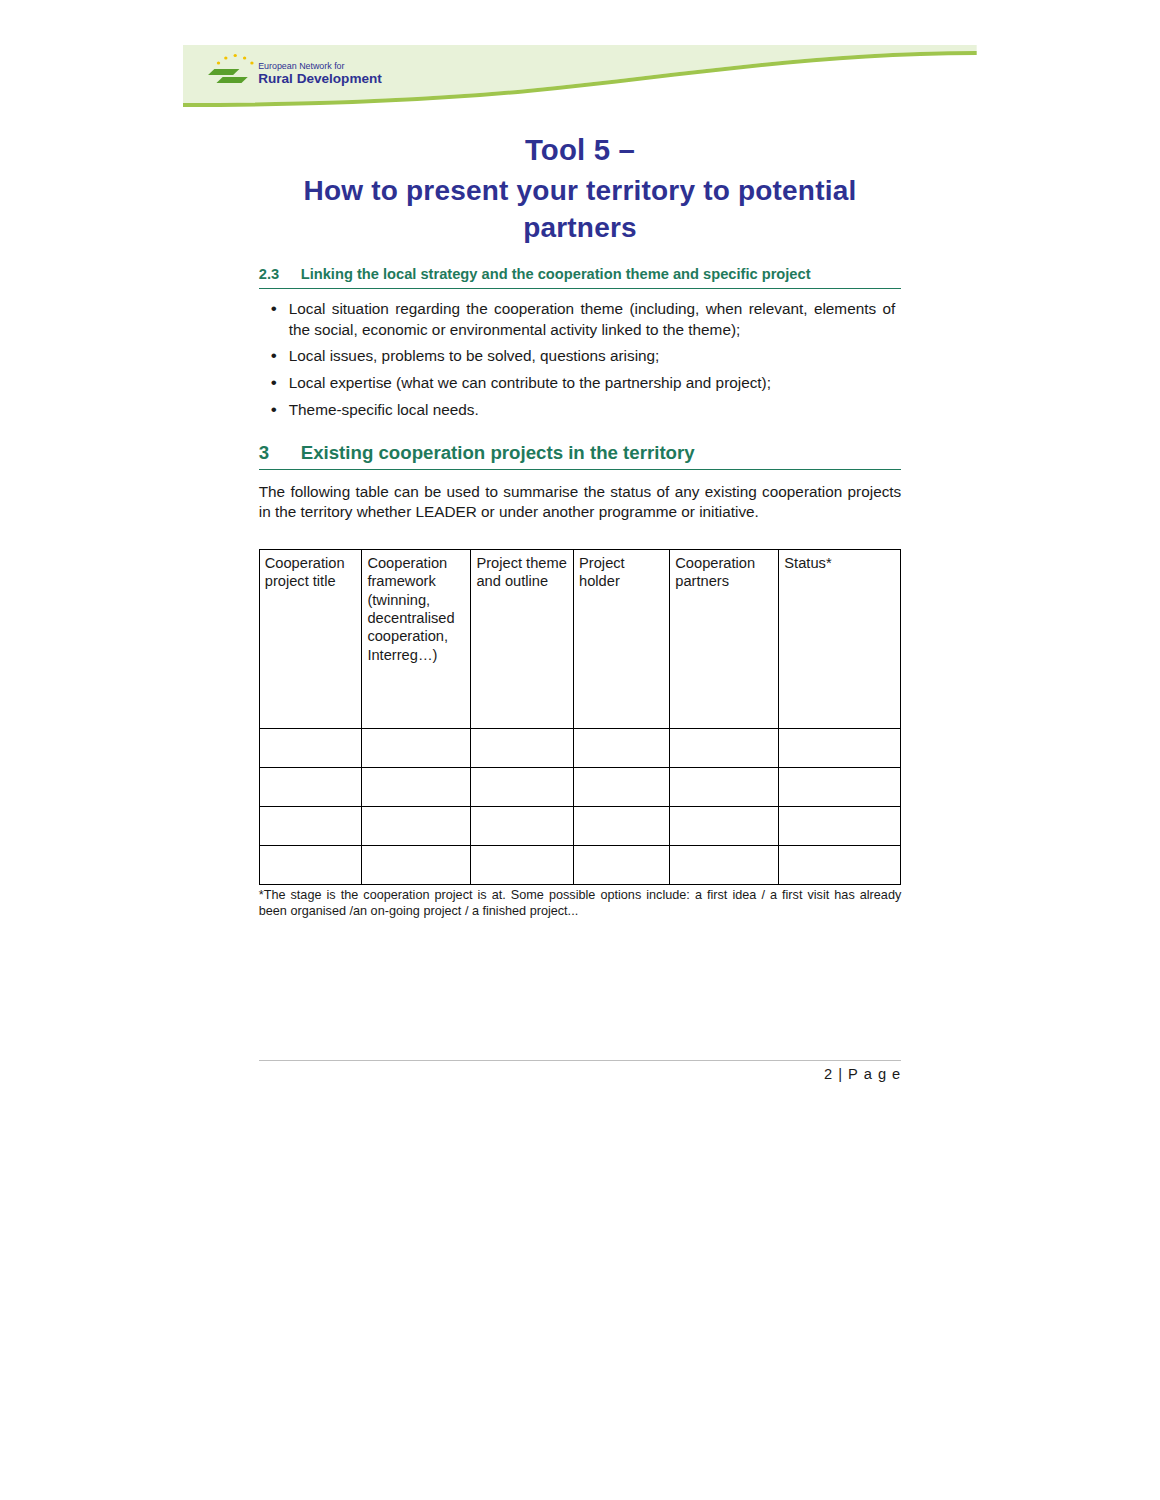European Network for Rural Development
Tool 5 –
How to present your territory to potential partners
2.3 Linking the local strategy and the cooperation theme and specific project
Local situation regarding the cooperation theme (including, when relevant, elements of the social, economic or environmental activity linked to the theme);
Local issues, problems to be solved, questions arising;
Local expertise (what we can contribute to the partnership and project);
Theme-specific local needs.
3 Existing cooperation projects in the territory
The following table can be used to summarise the status of any existing cooperation projects in the territory whether LEADER or under another programme or initiative.
| Cooperation project title | Cooperation framework (twinning, decentralised cooperation, Interreg…) | Project theme and outline | Project holder | Cooperation partners | Status* |
*The stage is the cooperation project is at. Some possible options include: a first idea / a first visit has already been organised /an on-going project / a finished project...
2 | P a g e